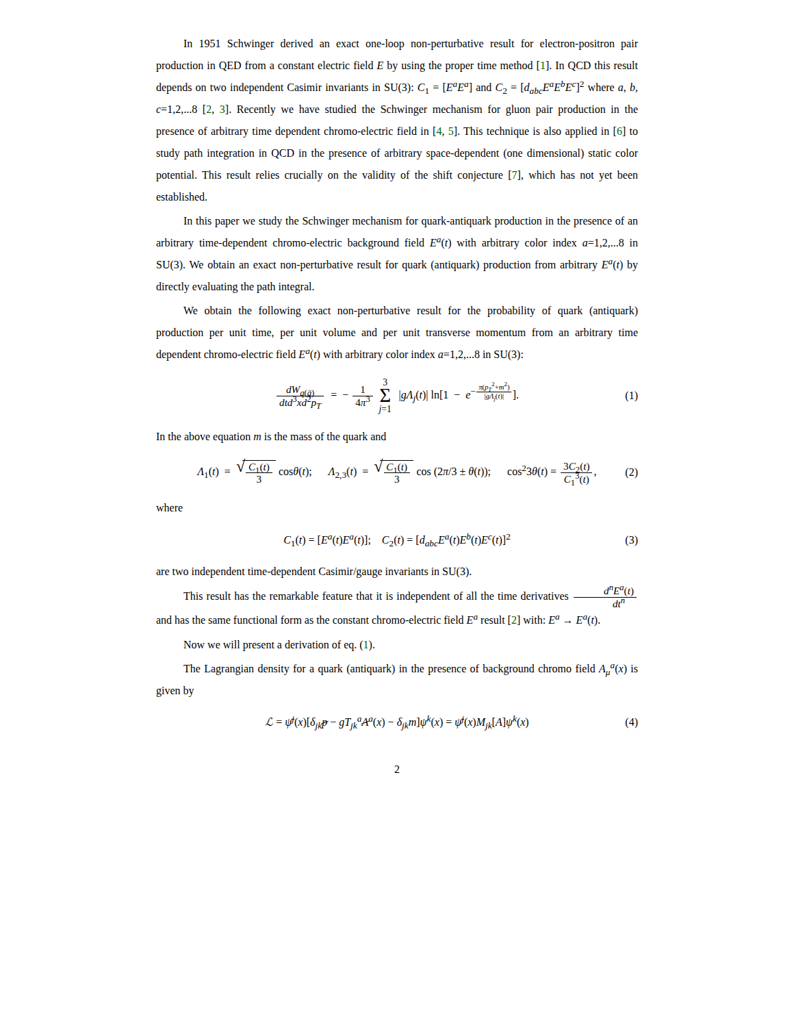In 1951 Schwinger derived an exact one-loop non-perturbative result for electron-positron pair production in QED from a constant electric field E by using the proper time method [1]. In QCD this result depends on two independent Casimir invariants in SU(3): C1 = [EaEa] and C2 = [dabcEaEbEc]2 where a, b, c=1,2,...8 [2, 3]. Recently we have studied the Schwinger mechanism for gluon pair production in the presence of arbitrary time dependent chromo-electric field in [4, 5]. This technique is also applied in [6] to study path integration in QCD in the presence of arbitrary space-dependent (one dimensional) static color potential. This result relies crucially on the validity of the shift conjecture [7], which has not yet been established.
In this paper we study the Schwinger mechanism for quark-antiquark production in the presence of an arbitrary time-dependent chromo-electric background field Ea(t) with arbitrary color index a=1,2,...8 in SU(3). We obtain an exact non-perturbative result for quark (antiquark) production from arbitrary Ea(t) by directly evaluating the path integral.
We obtain the following exact non-perturbative result for the probability of quark (antiquark) production per unit time, per unit volume and per unit transverse momentum from an arbitrary time dependent chromo-electric field Ea(t) with arbitrary color index a=1,2,...8 in SU(3):
dWq(q̄) dtd3xd2pT = − 14π3 3 Σj=1 |gΛj(t)| ln[1 − e−π(pT2+m2)|gΛj(t)|]. (1)
In the above equation m is the mass of the quark and
Λ1(t) = C1(t) 3 cosθ(t); Λ2,3(t) = C1(t) 3 cos (2π/3 ± θ(t)); cos23θ(t) = 3C2(t) C13(t), (2)
where
C1(t) = [Ea(t)Ea(t)]; C2(t) = [dabcEa(t)Eb(t)Ec(t)]2 (3)
are two independent time-dependent Casimir/gauge invariants in SU(3).
This result has the remarkable feature that it is independent of all the time derivatives dnEa(t) dtn and has the same functional form as the constant chromo-electric field Ea result [2] with: Ea → Ea(t).
Now we will present a derivation of eq. (1).
The Lagrangian density for a quark (antiquark) in the presence of background chromo field Aμa(x) is given by
ℒ = ψ̄j(x)[δjk p − gTjka Aa(x) − δjkm]ψk(x) = ψ̄j(x)Mjk[A]ψk(x) (4)
2